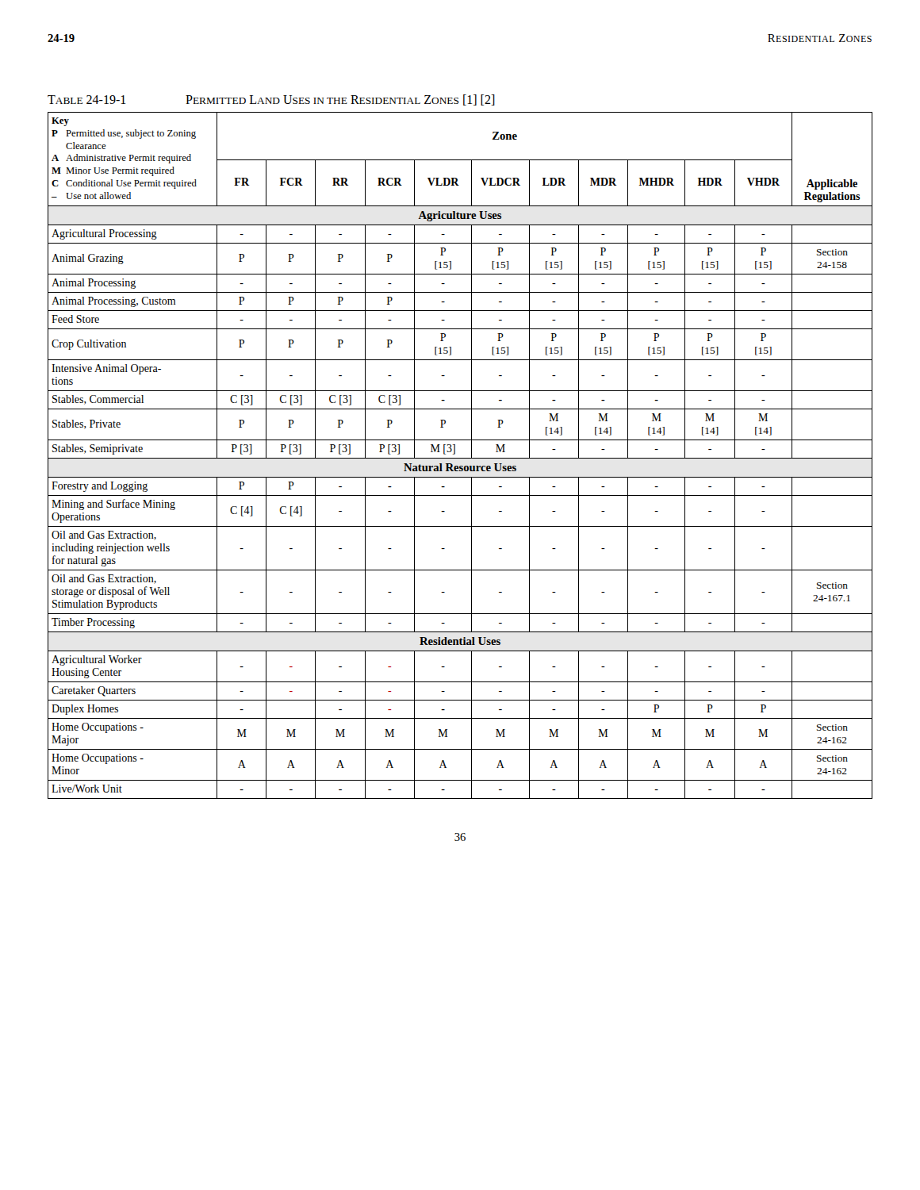24-19
RESIDENTIAL ZONES
TABLE 24-19-1 PERMITTED LAND USES IN THE RESIDENTIAL ZONES [1] [2]
| Key P Permitted use, subject to Zoning Clearance A Administrative Permit required M Minor Use Permit required C Conditional Use Permit required – Use not allowed | Zone | Applicable Regulations |
| --- | --- | --- |
| FR | FCR | RR | RCR | VLDR | VLDCR | LDR | MDR | MHDR | HDR | VHDR |
| Agriculture Uses |
| Agricultural Processing | - | - | - | - | - | - | - | - | - | - | - | |
| Animal Grazing | P | P | P | P | P [15] | P [15] | P [15] | P [15] | P [15] | P [15] | P [15] | Section 24-158 |
| Animal Processing | - | - | - | - | - | - | - | - | - | - | - | |
| Animal Processing, Custom | P | P | P | P | - | - | - | - | - | - | - | |
| Feed Store | - | - | - | - | - | - | - | - | - | - | - | |
| Crop Cultivation | P | P | P | P | P [15] | P [15] | P [15] | P [15] | P [15] | P [15] | P [15] | |
| Intensive Animal Opera- tions | - | - | - | - | - | - | - | - | - | - | - | |
| Stables, Commercial | C [3] | C [3] | C [3] | C [3] | - | - | - | - | - | - | - | |
| Stables, Private | P | P | P | P | P | P | M [14] | M [14] | M [14] | M [14] | M [14] | |
| Stables, Semiprivate | P [3] | P [3] | P [3] | P [3] | M [3] | M | - | - | - | - | - | |
| Natural Resource Uses |
| Forestry and Logging | P | P | - | - | - | - | - | - | - | - | - | |
| Mining and Surface Mining Operations | C [4] | C [4] | - | - | - | - | - | - | - | - | - | |
| Oil and Gas Extraction, including reinjection wells for natural gas | - | - | - | - | - | - | - | - | - | - | - | |
| Oil and Gas Extraction, storage or disposal of Well Stimulation Byproducts | - | - | - | - | - | - | - | - | - | - | - | Section 24-167.1 |
| Timber Processing | - | - | - | - | - | - | - | - | - | - | - | |
| Residential Uses |
| Agricultural Worker Housing Center | - | - | - | - | - | - | - | - | - | - | - | |
| Caretaker Quarters | - | - | - | - | - | - | - | - | - | - | - | |
| Duplex Homes | - | | - | - | - | - | - | - | P | P | P | |
| Home Occupations - Major | M | M | M | M | M | M | M | M | M | M | M | Section 24-162 |
| Home Occupations - Minor | A | A | A | A | A | A | A | A | A | A | A | Section 24-162 |
| Live/Work Unit | - | - | - | - | - | - | - | - | - | - | - | |
36